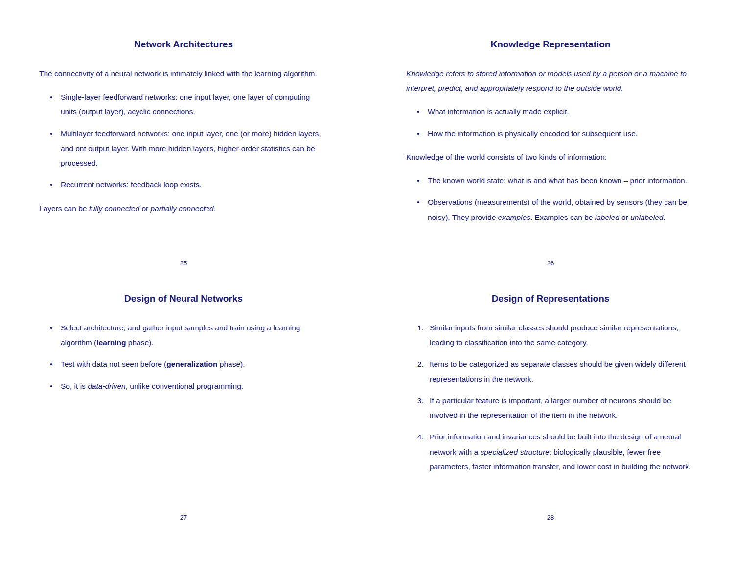Network Architectures
The connectivity of a neural network is intimately linked with the learning algorithm.
Single-layer feedforward networks: one input layer, one layer of computing units (output layer), acyclic connections.
Multilayer feedforward networks: one input layer, one (or more) hidden layers, and ont output layer. With more hidden layers, higher-order statistics can be processed.
Recurrent networks: feedback loop exists.
Layers can be fully connected or partially connected.
25
Knowledge Representation
Knowledge refers to stored information or models used by a person or a machine to interpret, predict, and appropriately respond to the outside world.
What information is actually made explicit.
How the information is physically encoded for subsequent use.
Knowledge of the world consists of two kinds of information:
The known world state: what is and what has been known – prior informaiton.
Observations (measurements) of the world, obtained by sensors (they can be noisy). They provide examples. Examples can be labeled or unlabeled.
26
Design of Neural Networks
Select architecture, and gather input samples and train using a learning algorithm (learning phase).
Test with data not seen before (generalization phase).
So, it is data-driven, unlike conventional programming.
27
Design of Representations
Similar inputs from similar classes should produce similar representations, leading to classification into the same category.
Items to be categorized as separate classes should be given widely different representations in the network.
If a particular feature is important, a larger number of neurons should be involved in the representation of the item in the network.
Prior information and invariances should be built into the design of a neural network with a specialized structure: biologically plausible, fewer free parameters, faster information transfer, and lower cost in building the network.
28